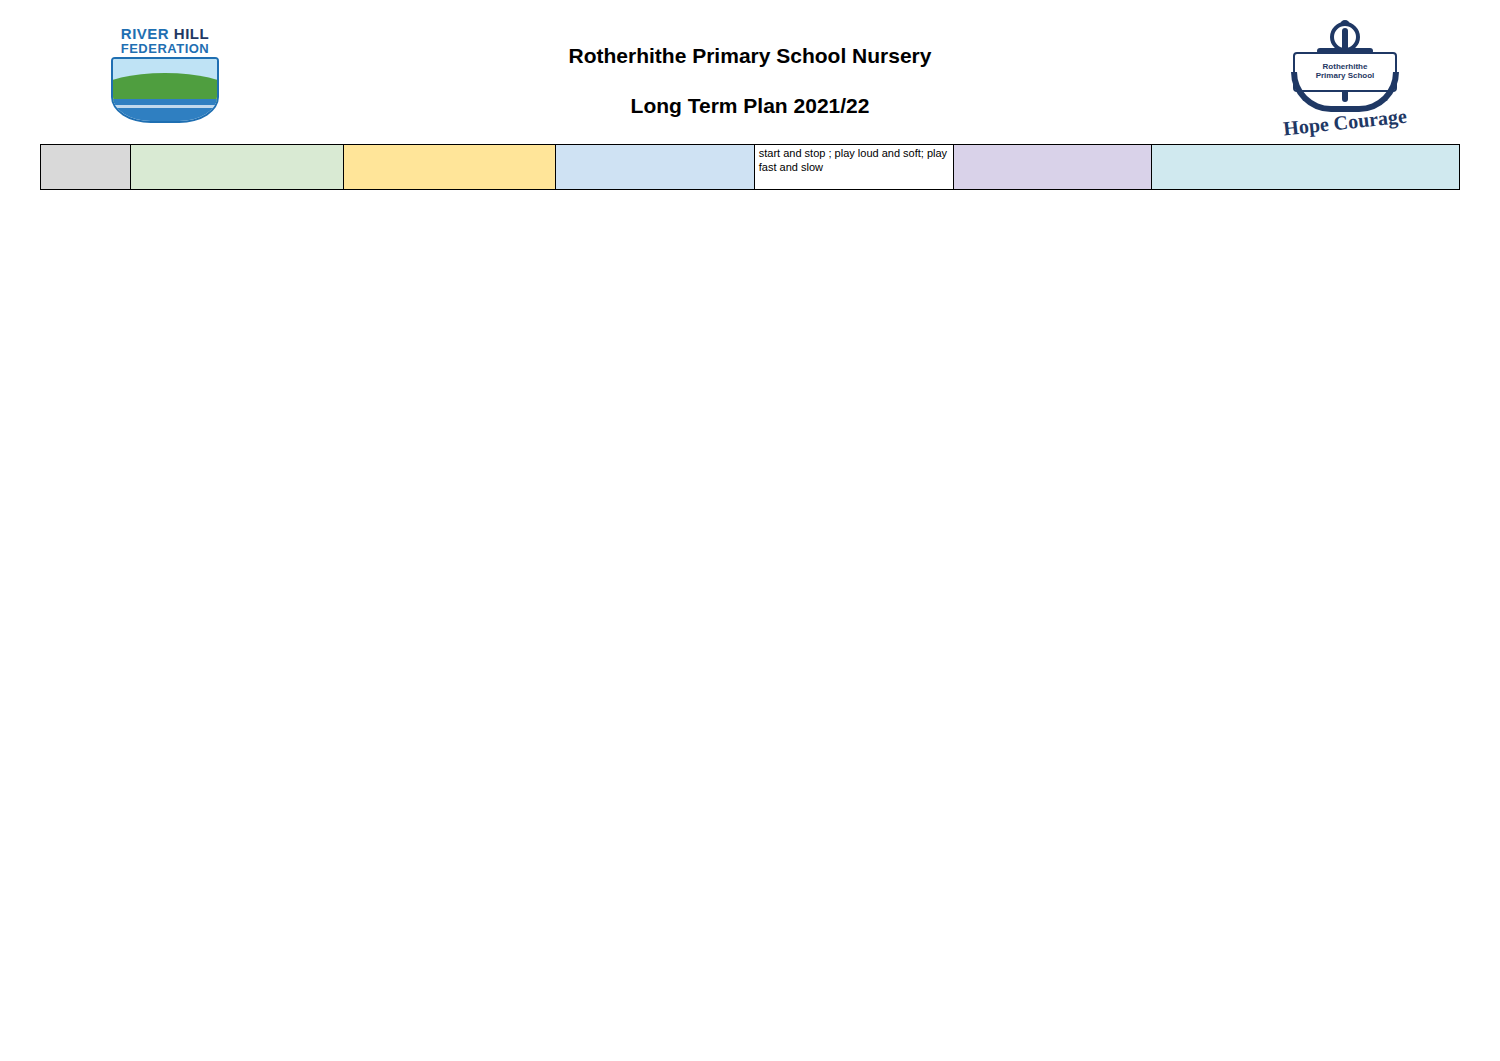RIVER HILLFEDERATION
Rotherhithe Primary School Nursery
Long Term Plan 2021/22
Rotherhithe
Primary School
Hope Courage
| | | | | start and stop ; play loud and soft; play fast and slow | | |